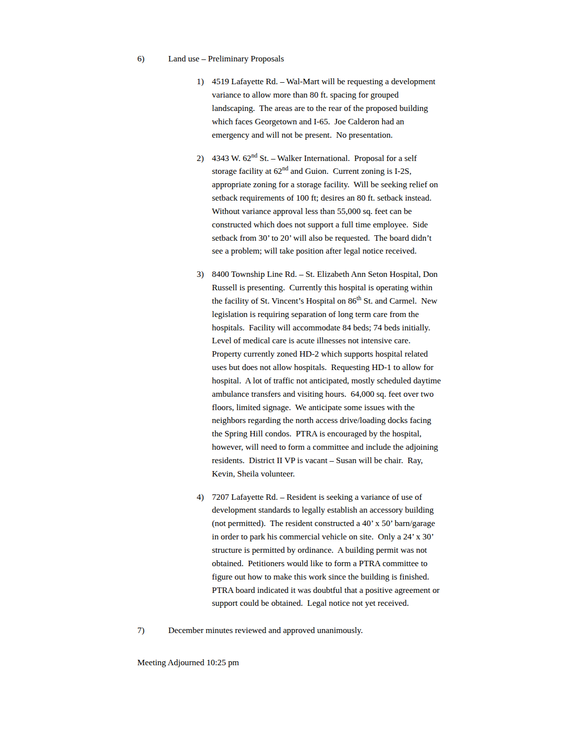6)
Land use – Preliminary Proposals
1)
4519 Lafayette Rd. – Wal-Mart will be requesting a development variance to allow more than 80 ft. spacing for grouped landscaping. The areas are to the rear of the proposed building which faces Georgetown and I-65. Joe Calderon had an emergency and will not be present. No presentation.
2)
4343 W. 62nd St. – Walker International. Proposal for a self storage facility at 62nd and Guion. Current zoning is I-2S, appropriate zoning for a storage facility. Will be seeking relief on setback requirements of 100 ft; desires an 80 ft. setback instead. Without variance approval less than 55,000 sq. feet can be constructed which does not support a full time employee. Side setback from 30’ to 20’ will also be requested. The board didn’t see a problem; will take position after legal notice received.
3)
8400 Township Line Rd. – St. Elizabeth Ann Seton Hospital, Don Russell is presenting. Currently this hospital is operating within the facility of St. Vincent’s Hospital on 86th St. and Carmel. New legislation is requiring separation of long term care from the hospitals. Facility will accommodate 84 beds; 74 beds initially. Level of medical care is acute illnesses not intensive care. Property currently zoned HD-2 which supports hospital related uses but does not allow hospitals. Requesting HD-1 to allow for hospital. A lot of traffic not anticipated, mostly scheduled daytime ambulance transfers and visiting hours. 64,000 sq. feet over two floors, limited signage. We anticipate some issues with the neighbors regarding the north access drive/loading docks facing the Spring Hill condos. PTRA is encouraged by the hospital, however, will need to form a committee and include the adjoining residents. District II VP is vacant – Susan will be chair. Ray, Kevin, Sheila volunteer.
4)
7207 Lafayette Rd. – Resident is seeking a variance of use of development standards to legally establish an accessory building (not permitted). The resident constructed a 40’ x 50’ barn/garage in order to park his commercial vehicle on site. Only a 24’ x 30’ structure is permitted by ordinance. A building permit was not obtained. Petitioners would like to form a PTRA committee to figure out how to make this work since the building is finished. PTRA board indicated it was doubtful that a positive agreement or support could be obtained. Legal notice not yet received.
7)
December minutes reviewed and approved unanimously.
Meeting Adjourned 10:25 pm